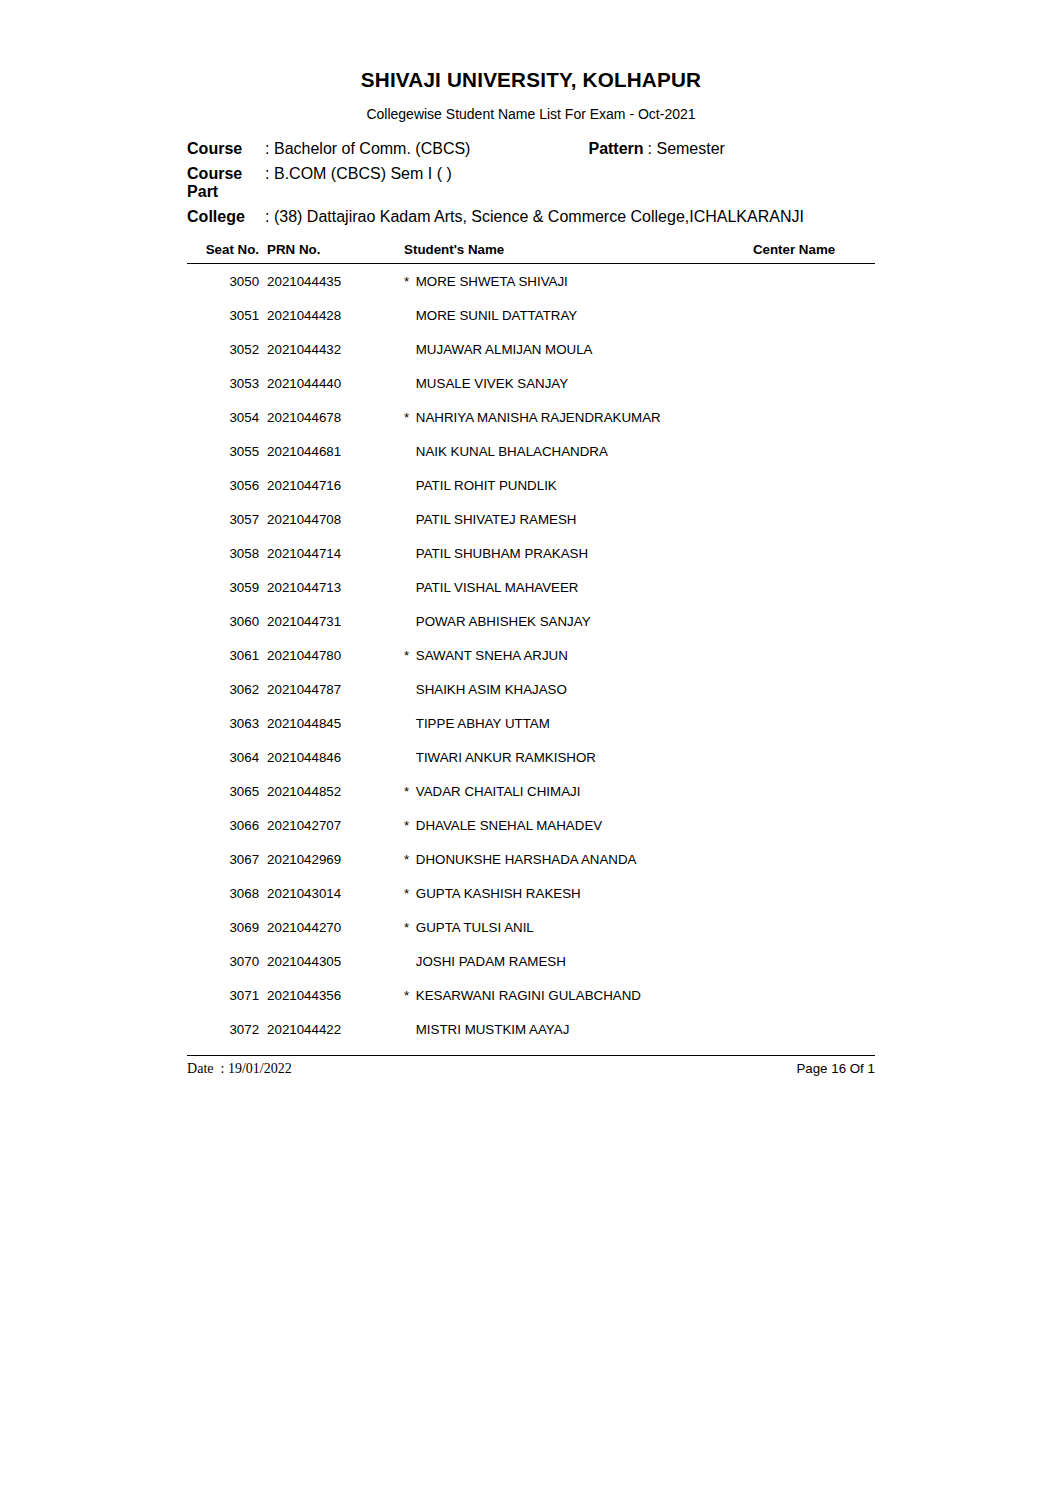SHIVAJI UNIVERSITY, KOLHAPUR
Collegewise Student Name List For Exam - Oct-2021
Course : Bachelor of Comm. (CBCS) Pattern : Semester
Course Part : B.COM (CBCS) Sem I ( )
College : (38) Dattajirao Kadam Arts, Science & Commerce College,ICHALKARANJI
| Seat No. | PRN No. | Student's Name | Center Name |
| --- | --- | --- | --- |
| 3050 | 2021044435 | * MORE SHWETA SHIVAJI | |
| 3051 | 2021044428 | MORE SUNIL DATTATRAY | |
| 3052 | 2021044432 | MUJAWAR ALMIJAN MOULA | |
| 3053 | 2021044440 | MUSALE VIVEK SANJAY | |
| 3054 | 2021044678 | * NAHRIYA MANISHA RAJENDRAKUMAR | |
| 3055 | 2021044681 | NAIK KUNAL BHALACHANDRA | |
| 3056 | 2021044716 | PATIL ROHIT PUNDLIK | |
| 3057 | 2021044708 | PATIL SHIVATEJ RAMESH | |
| 3058 | 2021044714 | PATIL SHUBHAM PRAKASH | |
| 3059 | 2021044713 | PATIL VISHAL MAHAVEER | |
| 3060 | 2021044731 | POWAR ABHISHEK SANJAY | |
| 3061 | 2021044780 | * SAWANT SNEHA ARJUN | |
| 3062 | 2021044787 | SHAIKH ASIM KHAJASO | |
| 3063 | 2021044845 | TIPPE ABHAY UTTAM | |
| 3064 | 2021044846 | TIWARI ANKUR RAMKISHOR | |
| 3065 | 2021044852 | * VADAR CHAITALI CHIMAJI | |
| 3066 | 2021042707 | * DHAVALE SNEHAL MAHADEV | |
| 3067 | 2021042969 | * DHONUKSHE HARSHADA ANANDA | |
| 3068 | 2021043014 | * GUPTA KASHISH RAKESH | |
| 3069 | 2021044270 | * GUPTA TULSI ANIL | |
| 3070 | 2021044305 | JOSHI PADAM RAMESH | |
| 3071 | 2021044356 | * KESARWANI RAGINI GULABCHAND | |
| 3072 | 2021044422 | MISTRI MUSTKIM AAYAJ | |
Date : 19/01/2022 Page 16 Of 1